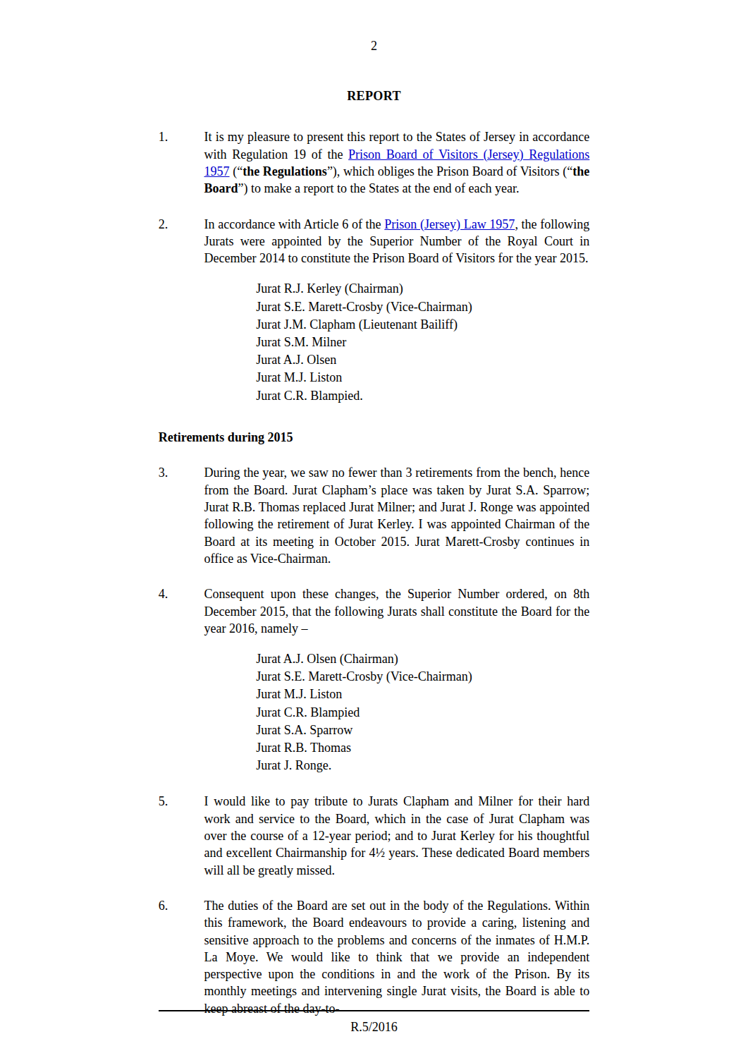2
REPORT
1.
It is my pleasure to present this report to the States of Jersey in accordance with Regulation 19 of the Prison Board of Visitors (Jersey) Regulations 1957 (“the Regulations”), which obliges the Prison Board of Visitors (“the Board”) to make a report to the States at the end of each year.
2.
In accordance with Article 6 of the Prison (Jersey) Law 1957, the following Jurats were appointed by the Superior Number of the Royal Court in December 2014 to constitute the Prison Board of Visitors for the year 2015.
Jurat R.J. Kerley (Chairman)
Jurat S.E. Marett-Crosby (Vice-Chairman)
Jurat J.M. Clapham (Lieutenant Bailiff)
Jurat S.M. Milner
Jurat A.J. Olsen
Jurat M.J. Liston
Jurat C.R. Blampied.
Retirements during 2015
3.
During the year, we saw no fewer than 3 retirements from the bench, hence from the Board. Jurat Clapham’s place was taken by Jurat S.A. Sparrow; Jurat R.B. Thomas replaced Jurat Milner; and Jurat J. Ronge was appointed following the retirement of Jurat Kerley. I was appointed Chairman of the Board at its meeting in October 2015. Jurat Marett-Crosby continues in office as Vice-Chairman.
4.
Consequent upon these changes, the Superior Number ordered, on 8th December 2015, that the following Jurats shall constitute the Board for the year 2016, namely –
Jurat A.J. Olsen (Chairman)
Jurat S.E. Marett-Crosby (Vice-Chairman)
Jurat M.J. Liston
Jurat C.R. Blampied
Jurat S.A. Sparrow
Jurat R.B. Thomas
Jurat J. Ronge.
5.
I would like to pay tribute to Jurats Clapham and Milner for their hard work and service to the Board, which in the case of Jurat Clapham was over the course of a 12-year period; and to Jurat Kerley for his thoughtful and excellent Chairmanship for 4½ years. These dedicated Board members will all be greatly missed.
6.
The duties of the Board are set out in the body of the Regulations. Within this framework, the Board endeavours to provide a caring, listening and sensitive approach to the problems and concerns of the inmates of H.M.P. La Moye. We would like to think that we provide an independent perspective upon the conditions in and the work of the Prison. By its monthly meetings and intervening single Jurat visits, the Board is able to keep abreast of the day-to-
R.5/2016